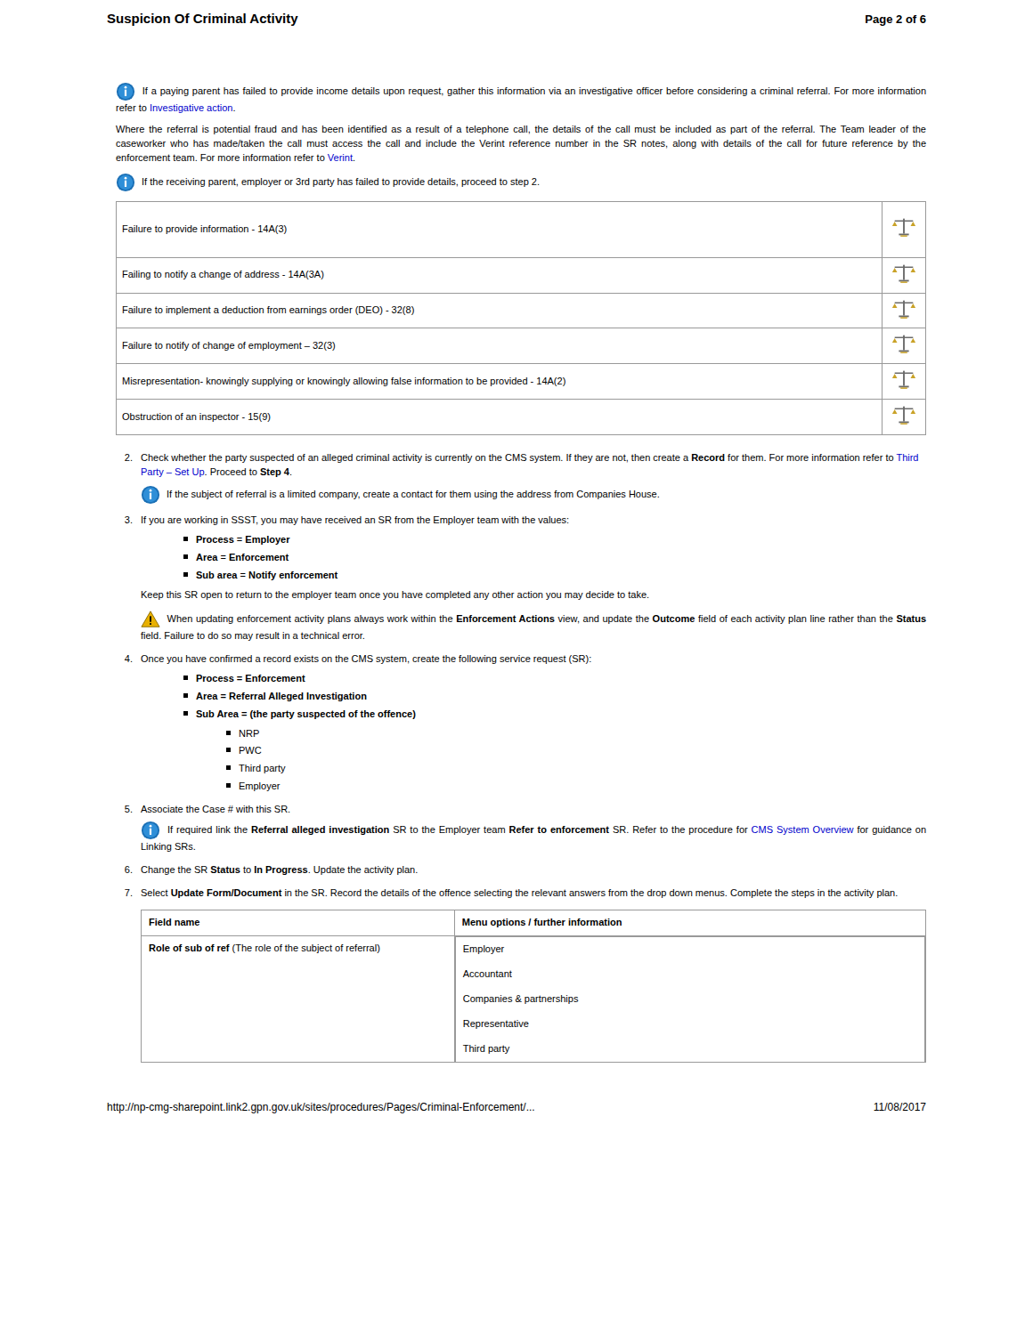Suspicion Of Criminal Activity
Page 2 of 6
If a paying parent has failed to provide income details upon request, gather this information via an investigative officer before considering a criminal referral. For more information refer to Investigative action.
Where the referral is potential fraud and has been identified as a result of a telephone call, the details of the call must be included as part of the referral. The Team leader of the caseworker who has made/taken the call must access the call and include the Verint reference number in the SR notes, along with details of the call for future reference by the enforcement team. For more information refer to Verint.
If the receiving parent, employer or 3rd party has failed to provide details, proceed to step 2.
| Failure to provide information - 14A(3) | |
| Failing to notify a change of address - 14A(3A) | |
| Failure to implement a deduction from earnings order (DEO) - 32(8) | |
| Failure to notify of change of employment – 32(3) | |
| Misrepresentation- knowingly supplying or knowingly allowing false information to be provided - 14A(2) | |
| Obstruction of an inspector - 15(9) | |
Check whether the party suspected of an alleged criminal activity is currently on the CMS system. If they are not, then create a Record for them. For more information refer to Third Party – Set Up. Proceed to Step 4.
If the subject of referral is a limited company, create a contact for them using the address from Companies House.
If you are working in SSST, you may have received an SR from the Employer team with the values:
Process = Employer
Area = Enforcement
Sub area = Notify enforcement
Keep this SR open to return to the employer team once you have completed any other action you may decide to take.
When updating enforcement activity plans always work within the Enforcement Actions view, and update the Outcome field of each activity plan line rather than the Status field. Failure to do so may result in a technical error.
Once you have confirmed a record exists on the CMS system, create the following service request (SR):
Process = Enforcement
Area = Referral Alleged Investigation
Sub Area = (the party suspected of the offence)
NRP
PWC
Third party
Employer
Associate the Case # with this SR.
If required link the Referral alleged investigation SR to the Employer team Refer to enforcement SR. Refer to the procedure for CMS System Overview for guidance on Linking SRs.
Change the SR Status to In Progress. Update the activity plan.
Select Update Form/Document in the SR. Record the details of the offence selecting the relevant answers from the drop down menus. Complete the steps in the activity plan.
| Field name | Menu options / further information |
| Role of sub of ref (The role of the subject of referral) | Employer Accountant Companies & partnerships Representative Third party |
http://np-cmg-sharepoint.link2.gpn.gov.uk/sites/procedures/Pages/Criminal-Enforcement/...
11/08/2017